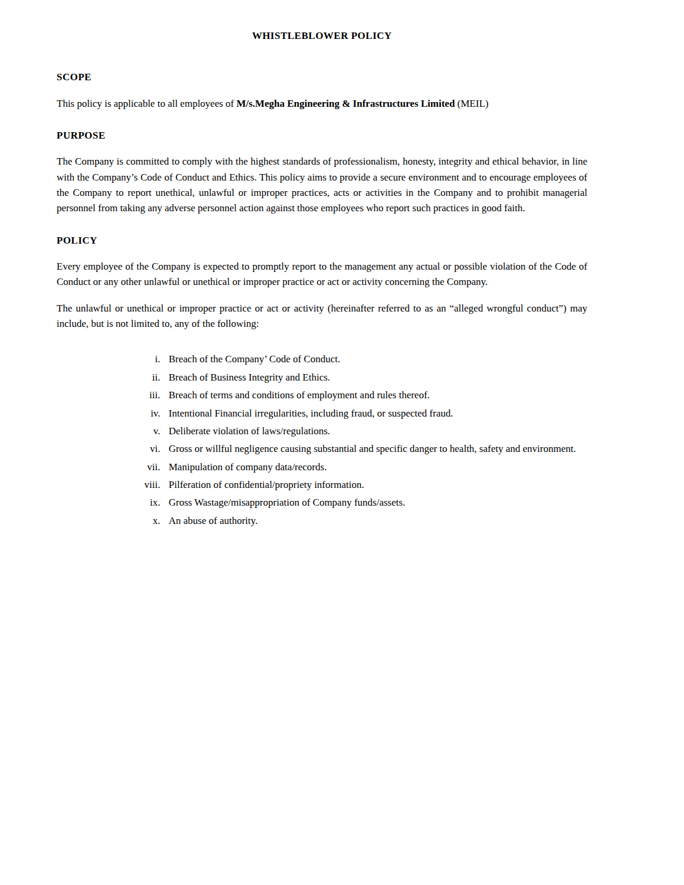WHISTLEBLOWER POLICY
SCOPE
This policy is applicable to all employees of M/s.Megha Engineering & Infrastructures Limited (MEIL)
PURPOSE
The Company is committed to comply with the highest standards of professionalism, honesty, integrity and ethical behavior, in line with the Company’s Code of Conduct and Ethics. This policy aims to provide a secure environment and to encourage employees of the Company to report unethical, unlawful or improper practices, acts or activities in the Company and to prohibit managerial personnel from taking any adverse personnel action against those employees who report such practices in good faith.
POLICY
Every employee of the Company is expected to promptly report to the management any actual or possible violation of the Code of Conduct or any other unlawful or unethical or improper practice or act or activity concerning the Company.
The unlawful or unethical or improper practice or act or activity (hereinafter referred to as an “alleged wrongful conduct”) may include, but is not limited to, any of the following:
Breach of the Company’ Code of Conduct.
Breach of Business Integrity and Ethics.
Breach of terms and conditions of employment and rules thereof.
Intentional Financial irregularities, including fraud, or suspected fraud.
Deliberate violation of laws/regulations.
Gross or willful negligence causing substantial and specific danger to health, safety and environment.
Manipulation of company data/records.
Pilferation of confidential/propriety information.
Gross Wastage/misappropriation of Company funds/assets.
An abuse of authority.